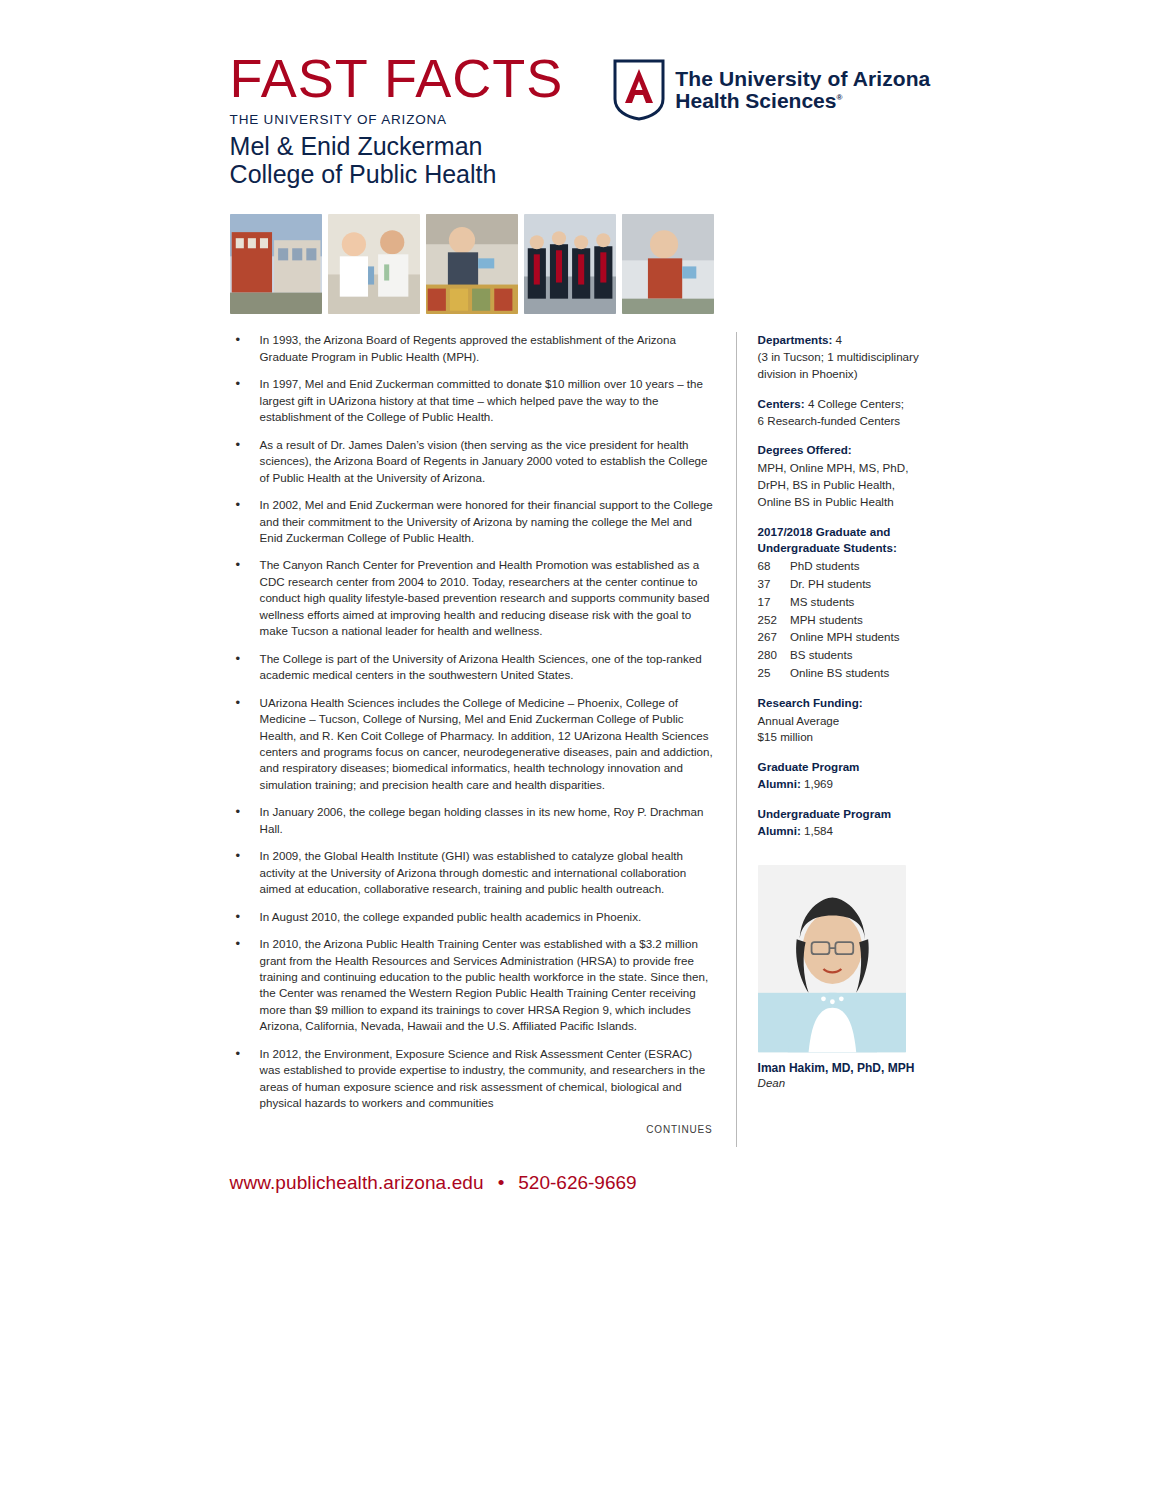FAST FACTS
The University of Arizona
Mel & Enid Zuckerman
College of Public Health
The University of Arizona Health Sciences®
In 1993, the Arizona Board of Regents approved the establishment of the Arizona Graduate Program in Public Health (MPH).
In 1997, Mel and Enid Zuckerman committed to donate $10 million over 10 years – the largest gift in UArizona history at that time – which helped pave the way to the establishment of the College of Public Health.
As a result of Dr. James Dalen’s vision (then serving as the vice president for health sciences), the Arizona Board of Regents in January 2000 voted to establish the College of Public Health at the University of Arizona.
In 2002, Mel and Enid Zuckerman were honored for their financial support to the College and their commitment to the University of Arizona by naming the college the Mel and Enid Zuckerman College of Public Health.
The Canyon Ranch Center for Prevention and Health Promotion was established as a CDC research center from 2004 to 2010. Today, researchers at the center continue to conduct high quality lifestyle-based prevention research and supports community based wellness efforts aimed at improving health and reducing disease risk with the goal to make Tucson a national leader for health and wellness.
The College is part of the University of Arizona Health Sciences, one of the top-ranked academic medical centers in the southwestern United States.
UArizona Health Sciences includes the College of Medicine – Phoenix, College of Medicine – Tucson, College of Nursing, Mel and Enid Zuckerman College of Public Health, and R. Ken Coit College of Pharmacy. In addition, 12 UArizona Health Sciences centers and programs focus on cancer, neurodegenerative diseases, pain and addiction, and respiratory diseases; biomedical informatics, health technology innovation and simulation training; and precision health care and health disparities.
In January 2006, the college began holding classes in its new home, Roy P. Drachman Hall.
In 2009, the Global Health Institute (GHI) was established to catalyze global health activity at the University of Arizona through domestic and international collaboration aimed at education, collaborative research, training and public health outreach.
In August 2010, the college expanded public health academics in Phoenix.
In 2010, the Arizona Public Health Training Center was established with a $3.2 million grant from the Health Resources and Services Administration (HRSA) to provide free training and continuing education to the public health workforce in the state. Since then, the Center was renamed the Western Region Public Health Training Center receiving more than $9 million to expand its trainings to cover HRSA Region 9, which includes Arizona, California, Nevada, Hawaii and the U.S. Affiliated Pacific Islands.
In 2012, the Environment, Exposure Science and Risk Assessment Center (ESRAC) was established to provide expertise to industry, the community, and researchers in the areas of human exposure science and risk assessment of chemical, biological and physical hazards to workers and communities
CONTINUES
Departments: 4
(3 in Tucson; 1 multidisciplinary division in Phoenix)
Centers: 4 College Centers;
6 Research-funded Centers
Degrees Offered:
MPH, Online MPH, MS, PhD,
DrPH, BS in Public Health,
Online BS in Public Health
2017/2018 Graduate and
Undergraduate Students:
68 PhD students 37 Dr. PH students 17 MS students 252 MPH students 267 Online MPH students 280 BS students 25 Online BS students
Research Funding:
Annual Average
$15 million
Graduate Program
Alumni: 1,969
Undergraduate Program
Alumni: 1,584
Iman Hakim, MD, PhD, MPH
Dean
www.publichealth.arizona.edu • 520-626-9669